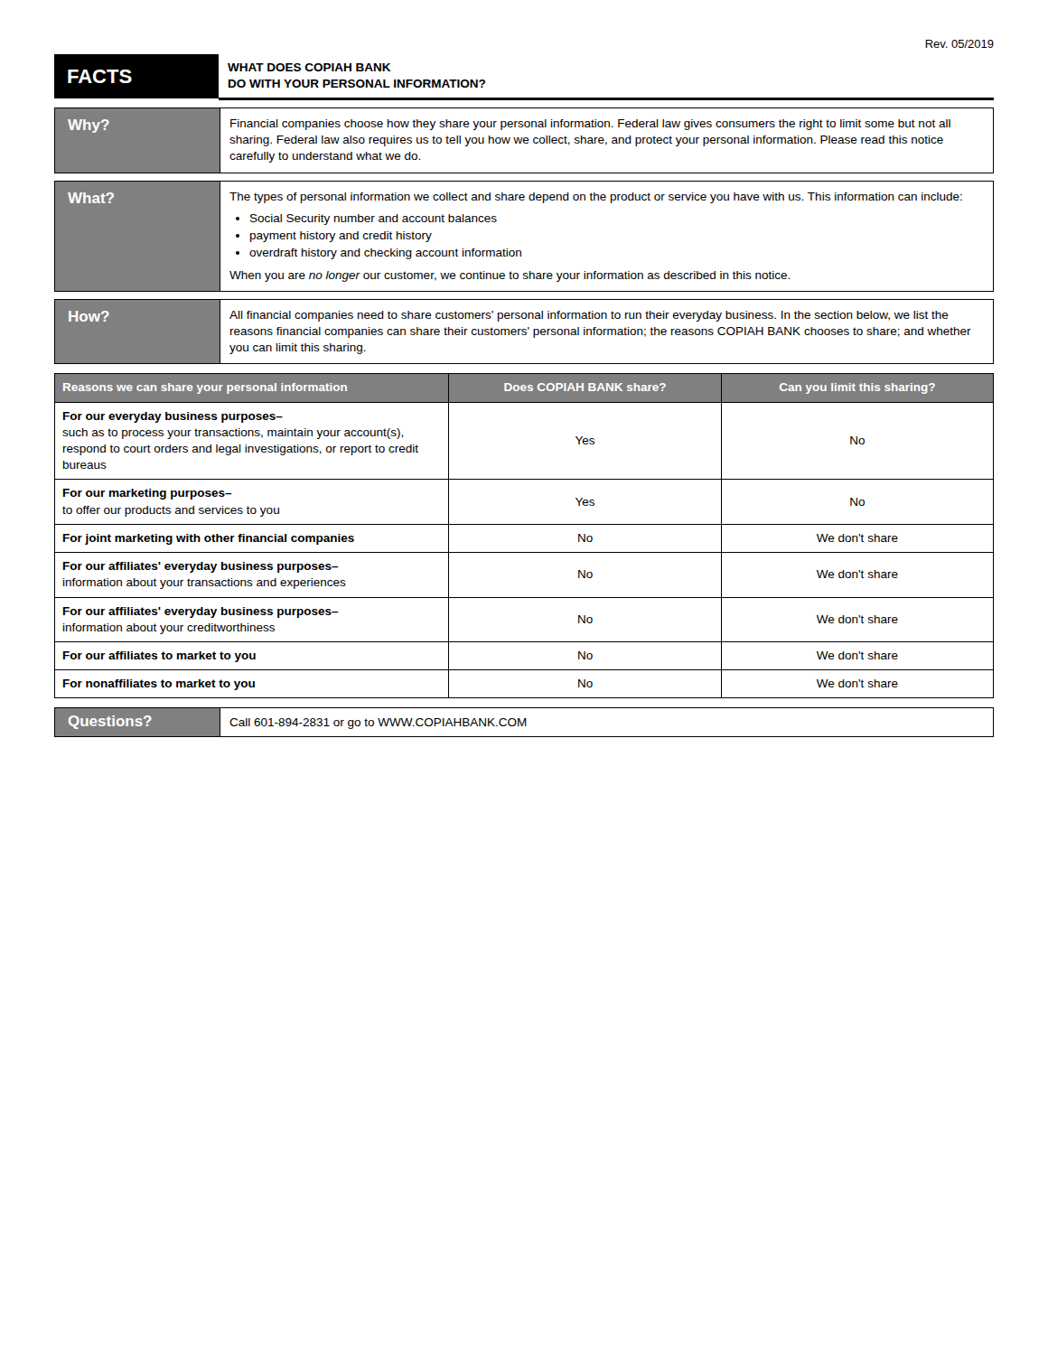Rev. 05/2019
| FACTS | WHAT DOES COPIAH BANK DO WITH YOUR PERSONAL INFORMATION? |
| Why? | Financial companies choose how they share your personal information. Federal law gives consumers the right to limit some but not all sharing. Federal law also requires us to tell you how we collect, share, and protect your personal information. Please read this notice carefully to understand what we do. |
| What? | The types of personal information we collect and share depend on the product or service you have with us. This information can include: Social Security number and account balances payment history and credit history overdraft history and checking account information When you are no longer our customer, we continue to share your information as described in this notice. |
| How? | All financial companies need to share customers' personal information to run their everyday business. In the section below, we list the reasons financial companies can share their customers' personal information; the reasons COPIAH BANK chooses to share; and whether you can limit this sharing. |
| Reasons we can share your personal information | Does COPIAH BANK share? | Can you limit this sharing? |
| --- | --- | --- |
| For our everyday business purposes– such as to process your transactions, maintain your account(s), respond to court orders and legal investigations, or report to credit bureaus | Yes | No |
| For our marketing purposes– to offer our products and services to you | Yes | No |
| For joint marketing with other financial companies | No | We don't share |
| For our affiliates' everyday business purposes– information about your transactions and experiences | No | We don't share |
| For our affiliates' everyday business purposes– information about your creditworthiness | No | We don't share |
| For our affiliates to market to you | No | We don't share |
| For nonaffiliates to market to you | No | We don't share |
| Questions? | Call 601-894-2831 or go to WWW.COPIAHBANK.COM |